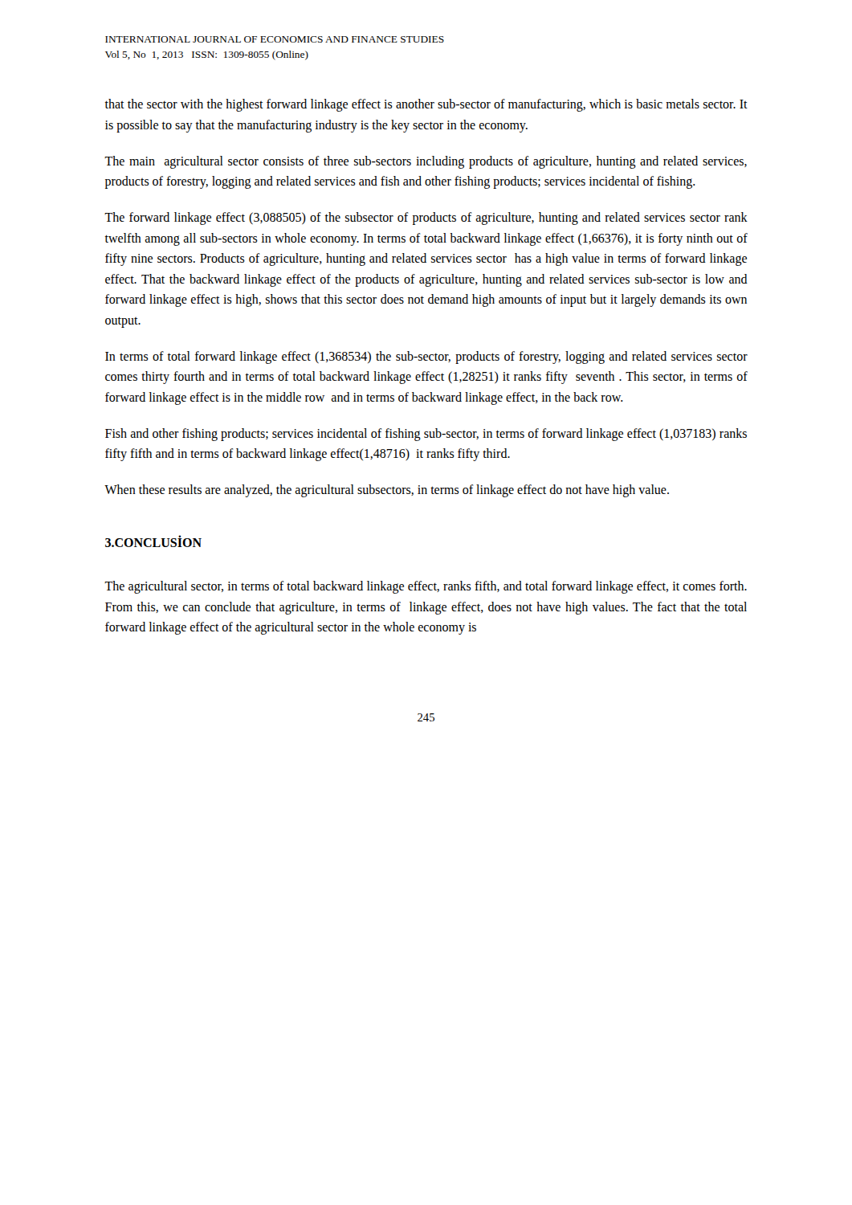INTERNATIONAL JOURNAL OF ECONOMICS AND FINANCE STUDIES
Vol 5, No 1, 2013 ISSN: 1309-8055 (Online)
that the sector with the highest forward linkage effect is another sub-sector of manufacturing, which is basic metals sector. It is possible to say that the manufacturing industry is the key sector in the economy.
The main agricultural sector consists of three sub-sectors including products of agriculture, hunting and related services, products of forestry, logging and related services and fish and other fishing products; services incidental of fishing.
The forward linkage effect (3,088505) of the subsector of products of agriculture, hunting and related services sector rank twelfth among all sub-sectors in whole economy. In terms of total backward linkage effect (1,66376), it is forty ninth out of fifty nine sectors. Products of agriculture, hunting and related services sector has a high value in terms of forward linkage effect. That the backward linkage effect of the products of agriculture, hunting and related services sub-sector is low and forward linkage effect is high, shows that this sector does not demand high amounts of input but it largely demands its own output.
In terms of total forward linkage effect (1,368534) the sub-sector, products of forestry, logging and related services sector comes thirty fourth and in terms of total backward linkage effect (1,28251) it ranks fifty seventh . This sector, in terms of forward linkage effect is in the middle row and in terms of backward linkage effect, in the back row.
Fish and other fishing products; services incidental of fishing sub-sector, in terms of forward linkage effect (1,037183) ranks fifty fifth and in terms of backward linkage effect(1,48716) it ranks fifty third.
When these results are analyzed, the agricultural subsectors, in terms of linkage effect do not have high value.
3.CONCLUSİON
The agricultural sector, in terms of total backward linkage effect, ranks fifth, and total forward linkage effect, it comes forth. From this, we can conclude that agriculture, in terms of linkage effect, does not have high values. The fact that the total forward linkage effect of the agricultural sector in the whole economy is
245